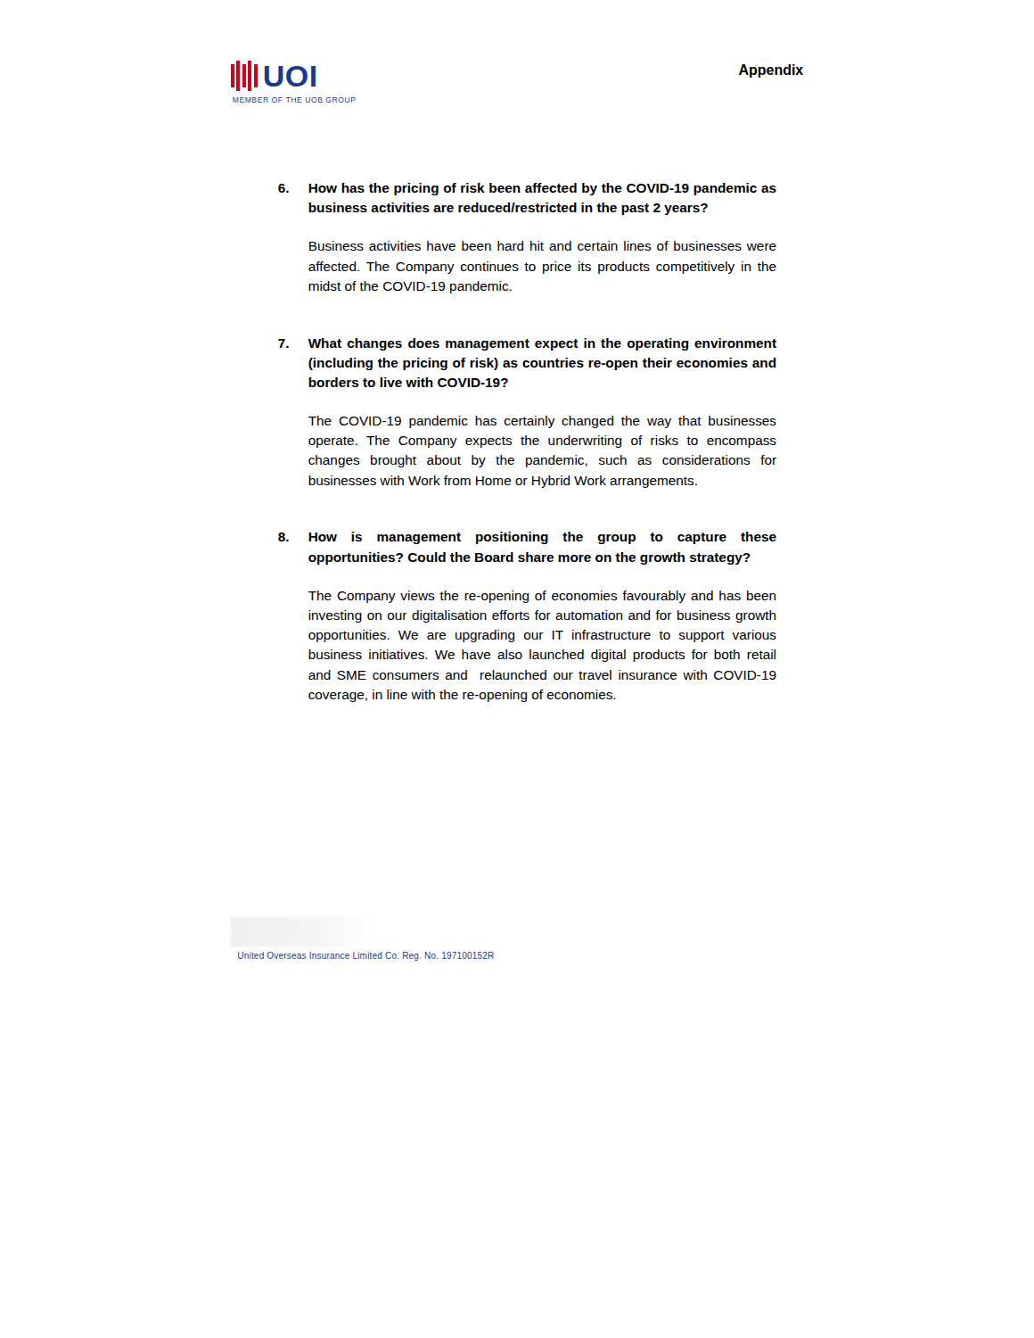UOI
MEMBER OF THE UOB GROUP
Appendix
6.
How has the pricing of risk been affected by the COVID-19 pandemic as business activities are reduced/restricted in the past 2 years?
Business activities have been hard hit and certain lines of businesses were affected. The Company continues to price its products competitively in the midst of the COVID-19 pandemic.
7.
What changes does management expect in the operating environment (including the pricing of risk) as countries re-open their economies and borders to live with COVID-19?
The COVID-19 pandemic has certainly changed the way that businesses operate. The Company expects the underwriting of risks to encompass changes brought about by the pandemic, such as considerations for businesses with Work from Home or Hybrid Work arrangements.
8.
How is management positioning the group to capture these opportunities? Could the Board share more on the growth strategy?
The Company views the re-opening of economies favourably and has been investing on our digitalisation efforts for automation and for business growth opportunities. We are upgrading our IT infrastructure to support various business initiatives. We have also launched digital products for both retail and SME consumers and relaunched our travel insurance with COVID-19 coverage, in line with the re-opening of economies.
United Overseas Insurance Limited Co. Reg. No. 197100152R